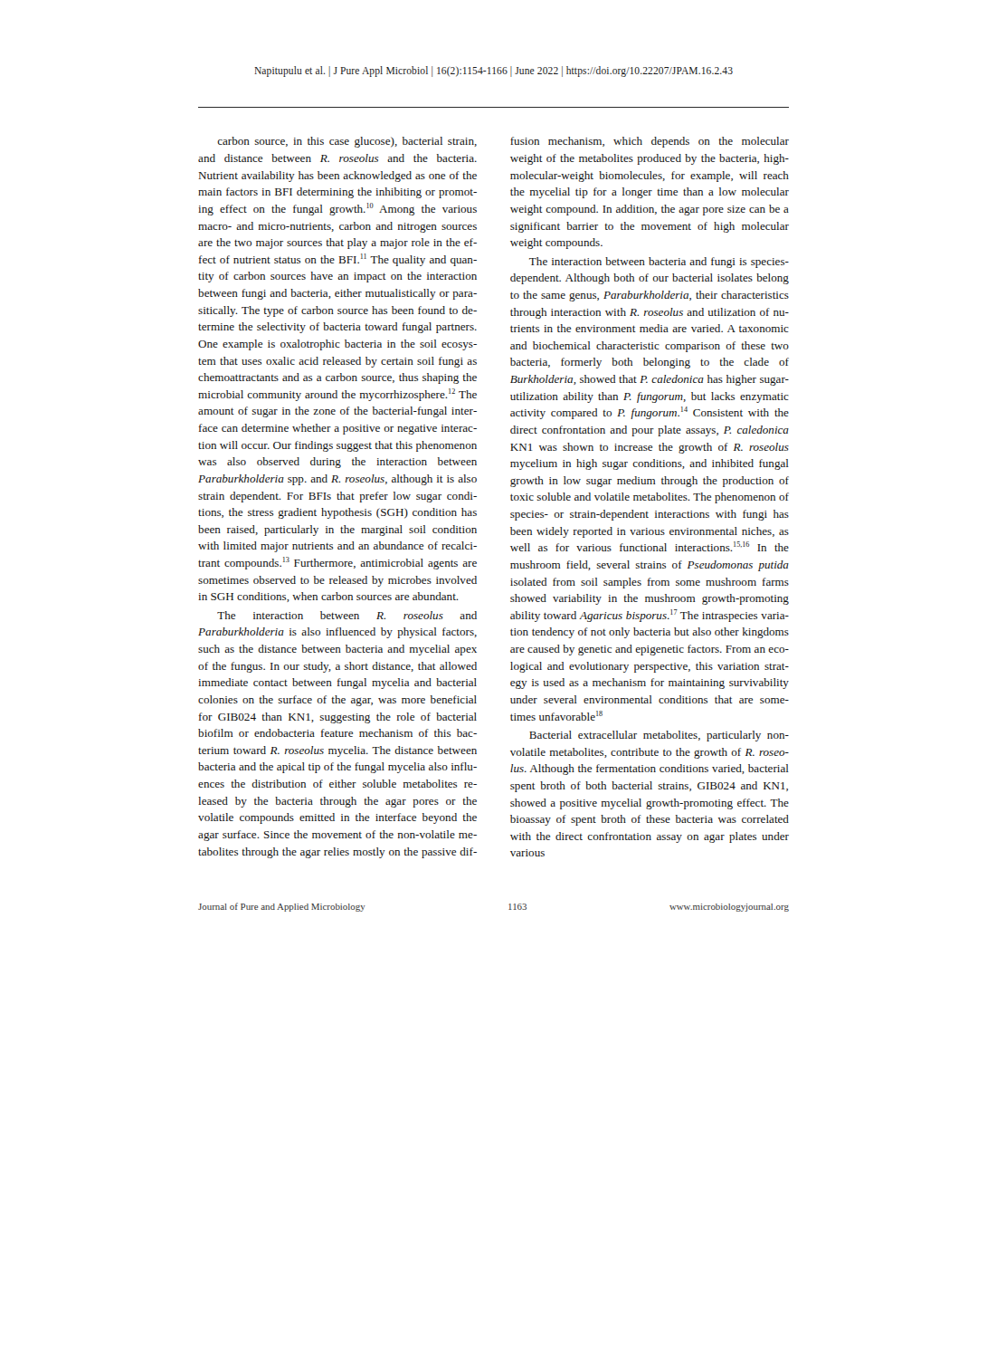Napitupulu et al. | J Pure Appl Microbiol | 16(2):1154-1166 | June 2022 | https://doi.org/10.22207/JPAM.16.2.43
carbon source, in this case glucose), bacterial strain, and distance between R. roseolus and the bacteria. Nutrient availability has been acknowledged as one of the main factors in BFI determining the inhibiting or promoting effect on the fungal growth.10 Among the various macro- and micro-nutrients, carbon and nitrogen sources are the two major sources that play a major role in the effect of nutrient status on the BFI.11 The quality and quantity of carbon sources have an impact on the interaction between fungi and bacteria, either mutualistically or parasitically. The type of carbon source has been found to determine the selectivity of bacteria toward fungal partners. One example is oxalotrophic bacteria in the soil ecosystem that uses oxalic acid released by certain soil fungi as chemoattractants and as a carbon source, thus shaping the microbial community around the mycorrhizosphere.12 The amount of sugar in the zone of the bacterial-fungal interface can determine whether a positive or negative interaction will occur. Our findings suggest that this phenomenon was also observed during the interaction between Paraburkholderia spp. and R. roseolus, although it is also strain dependent. For BFIs that prefer low sugar conditions, the stress gradient hypothesis (SGH) condition has been raised, particularly in the marginal soil condition with limited major nutrients and an abundance of recalcitrant compounds.13 Furthermore, antimicrobial agents are sometimes observed to be released by microbes involved in SGH conditions, when carbon sources are abundant.
The interaction between R. roseolus and Paraburkholderia is also influenced by physical factors, such as the distance between bacteria and mycelial apex of the fungus. In our study, a short distance, that allowed immediate contact between fungal mycelia and bacterial colonies on the surface of the agar, was more beneficial for GIB024 than KN1, suggesting the role of bacterial biofilm or endobacteria feature mechanism of this bacterium toward R. roseolus mycelia. The distance between bacteria and the apical tip of the fungal mycelia also influences the distribution of either soluble metabolites released by the bacteria through the agar pores or the volatile compounds emitted in the interface beyond the agar surface. Since the movement of the non-volatile metabolites through the agar relies mostly on the passive diffusion mechanism, which depends on the molecular weight of the metabolites produced by the bacteria, high-molecular-weight biomolecules, for example, will reach the mycelial tip for a longer time than a low molecular weight compound. In addition, the agar pore size can be a significant barrier to the movement of high molecular weight compounds.
The interaction between bacteria and fungi is species-dependent. Although both of our bacterial isolates belong to the same genus, Paraburkholderia, their characteristics through interaction with R. roseolus and utilization of nutrients in the environment media are varied. A taxonomic and biochemical characteristic comparison of these two bacteria, formerly both belonging to the clade of Burkholderia, showed that P. caledonica has higher sugar-utilization ability than P. fungorum, but lacks enzymatic activity compared to P. fungorum.14 Consistent with the direct confrontation and pour plate assays, P. caledonica KN1 was shown to increase the growth of R. roseolus mycelium in high sugar conditions, and inhibited fungal growth in low sugar medium through the production of toxic soluble and volatile metabolites. The phenomenon of species- or strain-dependent interactions with fungi has been widely reported in various environmental niches, as well as for various functional interactions.15,16 In the mushroom field, several strains of Pseudomonas putida isolated from soil samples from some mushroom farms showed variability in the mushroom growth-promoting ability toward Agaricus bisporus.17 The intraspecies variation tendency of not only bacteria but also other kingdoms are caused by genetic and epigenetic factors. From an ecological and evolutionary perspective, this variation strategy is used as a mechanism for maintaining survivability under several environmental conditions that are sometimes unfavorable18
Bacterial extracellular metabolites, particularly non-volatile metabolites, contribute to the growth of R. roseolus. Although the fermentation conditions varied, bacterial spent broth of both bacterial strains, GIB024 and KN1, showed a positive mycelial growth-promoting effect. The bioassay of spent broth of these bacteria was correlated with the direct confrontation assay on agar plates under various
Journal of Pure and Applied Microbiology
1163
www.microbiologyjournal.org